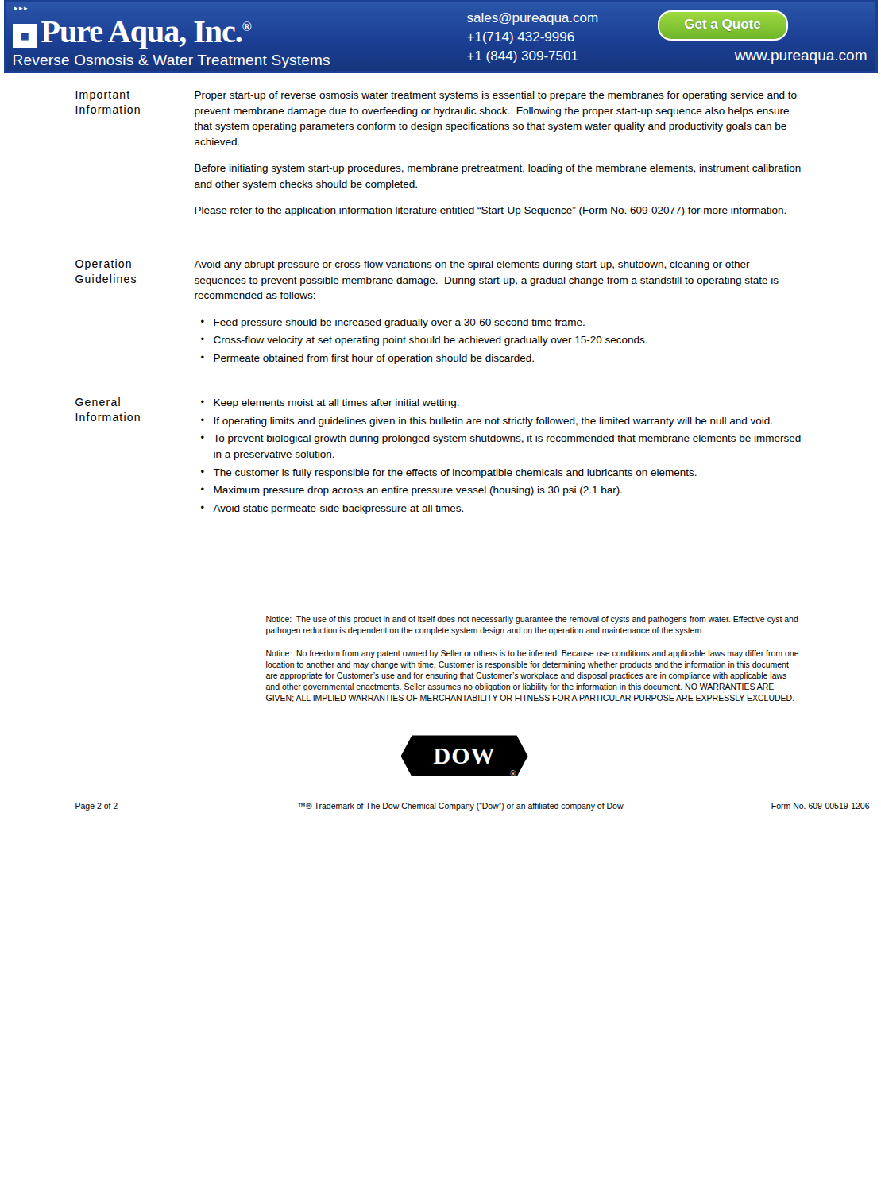▸▸▸
▦Pure Aqua, Inc.®
Reverse Osmosis & Water Treatment Systems
sales@pureaqua.com
+1(714) 432-9996
+1 (844) 309-7501
Get a Quote
www.pureaqua.com
Important Information
Proper start-up of reverse osmosis water treatment systems is essential to prepare the membranes for operating service and to prevent membrane damage due to overfeeding or hydraulic shock. Following the proper start-up sequence also helps ensure that system operating parameters conform to design specifications so that system water quality and productivity goals can be achieved.
Before initiating system start-up procedures, membrane pretreatment, loading of the membrane elements, instrument calibration and other system checks should be completed.
Please refer to the application information literature entitled “Start-Up Sequence” (Form No. 609-02077) for more information.
Operation Guidelines
Avoid any abrupt pressure or cross-flow variations on the spiral elements during start-up, shutdown, cleaning or other sequences to prevent possible membrane damage. During start-up, a gradual change from a standstill to operating state is recommended as follows:
Feed pressure should be increased gradually over a 30-60 second time frame.
Cross-flow velocity at set operating point should be achieved gradually over 15-20 seconds.
Permeate obtained from first hour of operation should be discarded.
General Information
Keep elements moist at all times after initial wetting.
If operating limits and guidelines given in this bulletin are not strictly followed, the limited warranty will be null and void.
To prevent biological growth during prolonged system shutdowns, it is recommended that membrane elements be immersed in a preservative solution.
The customer is fully responsible for the effects of incompatible chemicals and lubricants on elements.
Maximum pressure drop across an entire pressure vessel (housing) is 30 psi (2.1 bar).
Avoid static permeate-side backpressure at all times.
Notice: The use of this product in and of itself does not necessarily guarantee the removal of cysts and pathogens from water. Effective cyst and pathogen reduction is dependent on the complete system design and on the operation and maintenance of the system.
Notice: No freedom from any patent owned by Seller or others is to be inferred. Because use conditions and applicable laws may differ from one location to another and may change with time, Customer is responsible for determining whether products and the information in this document are appropriate for Customer’s use and for ensuring that Customer’s workplace and disposal practices are in compliance with applicable laws and other governmental enactments. Seller assumes no obligation or liability for the information in this document. NO WARRANTIES ARE GIVEN; ALL IMPLIED WARRANTIES OF MERCHANTABILITY OR FITNESS FOR A PARTICULAR PURPOSE ARE EXPRESSLY EXCLUDED.
DOW®
Page 2 of 2
™® Trademark of The Dow Chemical Company (“Dow”) or an affiliated company of Dow
Form No. 609-00519-1206